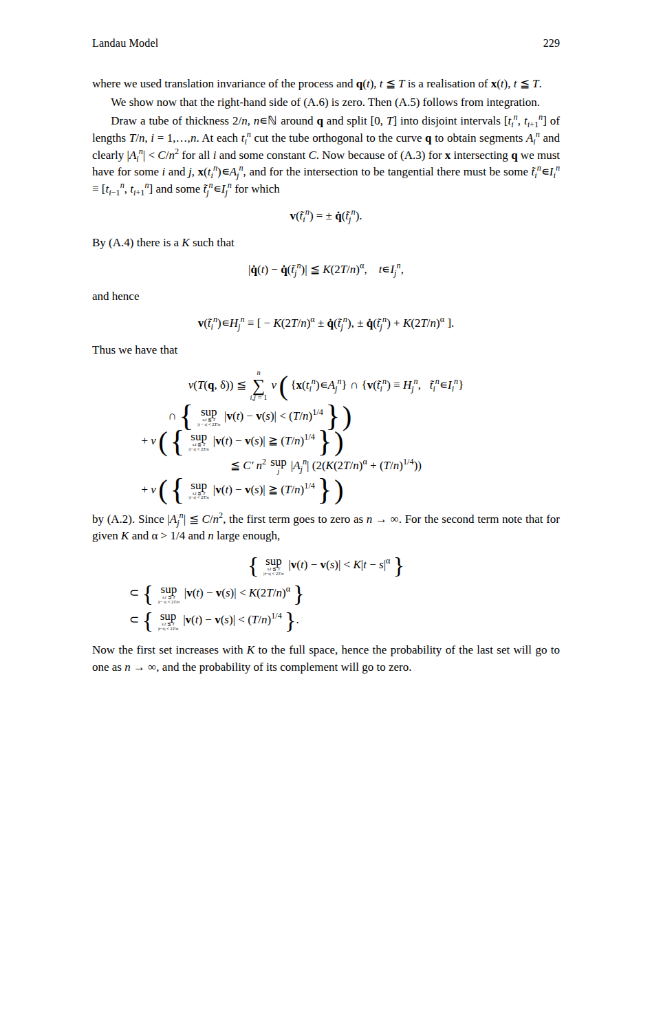Landau Model 229
where we used translation invariance of the process and q(t), t ≦ T is a realisation of x(t), t ≦ T.
We show now that the right-hand side of (A.6) is zero. Then (A.5) follows from integration.
Draw a tube of thickness 2/n, n∊ℕ around q and split [0, T] into disjoint intervals [tin, ti+1n] of lengths T/n, i = 1,…,n. At each tin cut the tube orthogonal to the curve q to obtain segments Ain and clearly |Ain| < C/n2 for all i and some constant C. Now because of (A.3) for x intersecting q we must have for some i and j, x(tin)∊Ajn, and for the intersection to be tangential there must be some t̃in∊Iin ≡ [ti−1n, ti+1n] and some t̃jn∊Ijn for which
v(t̃in) = ± q̇(t̃jn).
By (A.4) there is a K such that
|q̇(t) − q̇(t̃jn)| ≦ K(2T/n)α, t∊Ijn,
and hence
v(t̃in)∊Hjn ≡ [ − K(2T/n)α ± q̇(t̃jn), ± q̇(t̃jn) + K(2T/n)α ].
Thus we have that
v(T(q, δ)) ≦ n ∑ i,j = 1 v ( {x(tin)∊Ajn} ∩ {v(t̃in) ≡ Hjn, t̃in∊Iin}
∩ { sup s,t ≦ T|t − s| < 2T/n |v(t) − v(s)| < (T/n)1/4 } )
+ v ( { sup s,t ≦ T|t−s| < 2T/n |v(t) − v(s)| ≧ (T/n)1/4 } )
≦ C′ n2 sup j |Ajn| (2(K(2T/n)α + (T/n)1/4))
+ v ( { sup s,t ≦ T|t−s| < 2T/n |v(t) − v(s)| ≧ (T/n)1/4 } )
by (A.2). Since |Ajn| ≦ C/n2, the first term goes to zero as n → ∞. For the second term note that for given K and α > 1/4 and n large enough,
{ sup s,t ≦ T|t−s| < 2T/n |v(t) − v(s)| < K|t − s|α }
⊂ { sup s,t ≦ T|t− s| < 2T/n |v(t) − v(s)| < K(2T/n)α }
⊂ { sup s,t ≦ T|t−s| < 2T/n |v(t) − v(s)| < (T/n)1/4 }.
Now the first set increases with K to the full space, hence the probability of the last set will go to one as n → ∞, and the probability of its complement will go to zero.